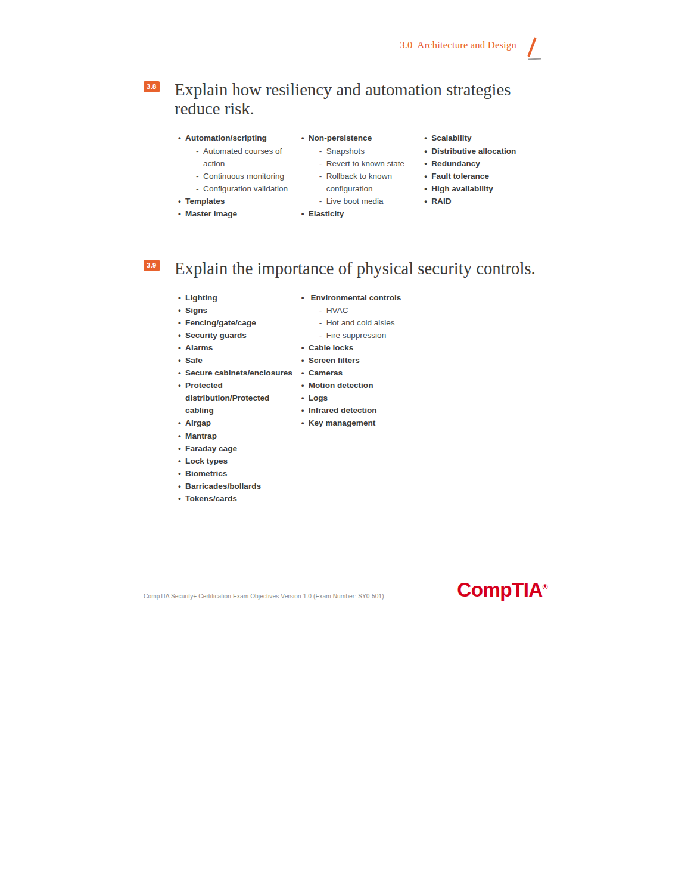3.0 Architecture and Design
3.8
Explain how resiliency and automation strategies reduce risk.
Automation/scripting
Automated courses of action
Continuous monitoring
Configuration validation
Templates
Master image
Non-persistence
Snapshots
Revert to known state
Rollback to known configuration
Live boot media
Elasticity
Scalability
Distributive allocation
Redundancy
Fault tolerance
High availability
RAID
3.9
Explain the importance of physical security controls.
Lighting
Signs
Fencing/gate/cage
Security guards
Alarms
Safe
Secure cabinets/enclosures
Protected distribution/Protected cabling
Airgap
Mantrap
Faraday cage
Lock types
Biometrics
Barricades/bollards
Tokens/cards
Environmental controls
HVAC
Hot and cold aisles
Fire suppression
Cable locks
Screen filters
Cameras
Motion detection
Logs
Infrared detection
Key management
CompTIA Security+ Certification Exam Objectives Version 1.0 (Exam Number: SY0-501)
CompTIA®